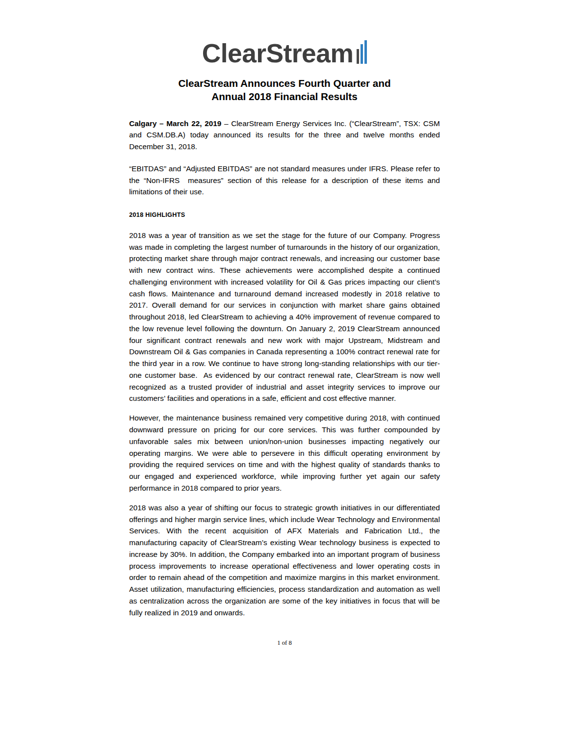ClearStream
ClearStream Announces Fourth Quarter and
Annual 2018 Financial Results
Calgary – March 22, 2019 – ClearStream Energy Services Inc. (“ClearStream”, TSX: CSM and CSM.DB.A) today announced its results for the three and twelve months ended December 31, 2018.
“EBITDAS” and “Adjusted EBITDAS” are not standard measures under IFRS. Please refer to the “Non-IFRS measures” section of this release for a description of these items and limitations of their use.
2018 HIGHLIGHTS
2018 was a year of transition as we set the stage for the future of our Company. Progress was made in completing the largest number of turnarounds in the history of our organization, protecting market share through major contract renewals, and increasing our customer base with new contract wins. These achievements were accomplished despite a continued challenging environment with increased volatility for Oil & Gas prices impacting our client’s cash flows. Maintenance and turnaround demand increased modestly in 2018 relative to 2017. Overall demand for our services in conjunction with market share gains obtained throughout 2018, led ClearStream to achieving a 40% improvement of revenue compared to the low revenue level following the downturn. On January 2, 2019 ClearStream announced four significant contract renewals and new work with major Upstream, Midstream and Downstream Oil & Gas companies in Canada representing a 100% contract renewal rate for the third year in a row. We continue to have strong long-standing relationships with our tier-one customer base. As evidenced by our contract renewal rate, ClearStream is now well recognized as a trusted provider of industrial and asset integrity services to improve our customers’ facilities and operations in a safe, efficient and cost effective manner.
However, the maintenance business remained very competitive during 2018, with continued downward pressure on pricing for our core services. This was further compounded by unfavorable sales mix between union/non-union businesses impacting negatively our operating margins. We were able to persevere in this difficult operating environment by providing the required services on time and with the highest quality of standards thanks to our engaged and experienced workforce, while improving further yet again our safety performance in 2018 compared to prior years.
2018 was also a year of shifting our focus to strategic growth initiatives in our differentiated offerings and higher margin service lines, which include Wear Technology and Environmental Services. With the recent acquisition of AFX Materials and Fabrication Ltd., the manufacturing capacity of ClearStream’s existing Wear technology business is expected to increase by 30%. In addition, the Company embarked into an important program of business process improvements to increase operational effectiveness and lower operating costs in order to remain ahead of the competition and maximize margins in this market environment. Asset utilization, manufacturing efficiencies, process standardization and automation as well as centralization across the organization are some of the key initiatives in focus that will be fully realized in 2019 and onwards.
1 of 8